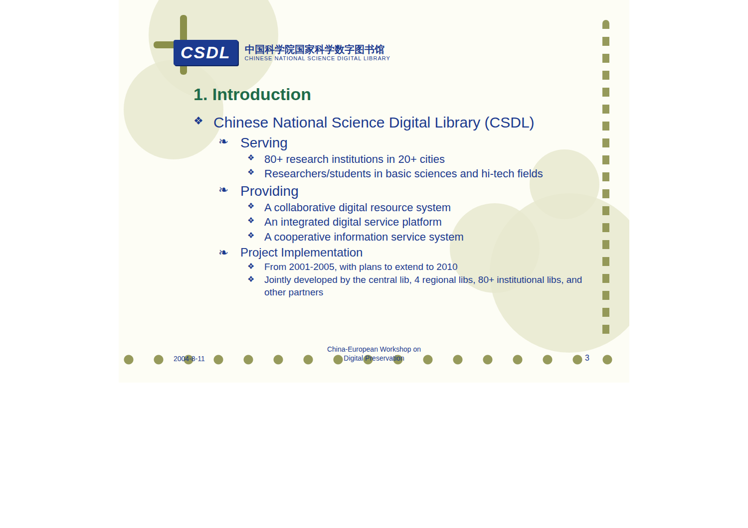CSDL
中国科学院国家科学数字图书馆
CHINESE NATIONAL SCIENCE DIGITAL LIBRARY
1. Introduction
Chinese National Science Digital Library (CSDL)
Serving
80+ research institutions in 20+ cities
Researchers/students in basic sciences and hi-tech fields
Providing
A collaborative digital resource system
An integrated digital service platform
A cooperative information service system
Project Implementation
From 2001-2005, with plans to extend to 2010
Jointly developed by the central lib, 4 regional libs, 80+ institutional libs, and other partners
2004-8-11
China-European Workshop on
Digital Preservation
3